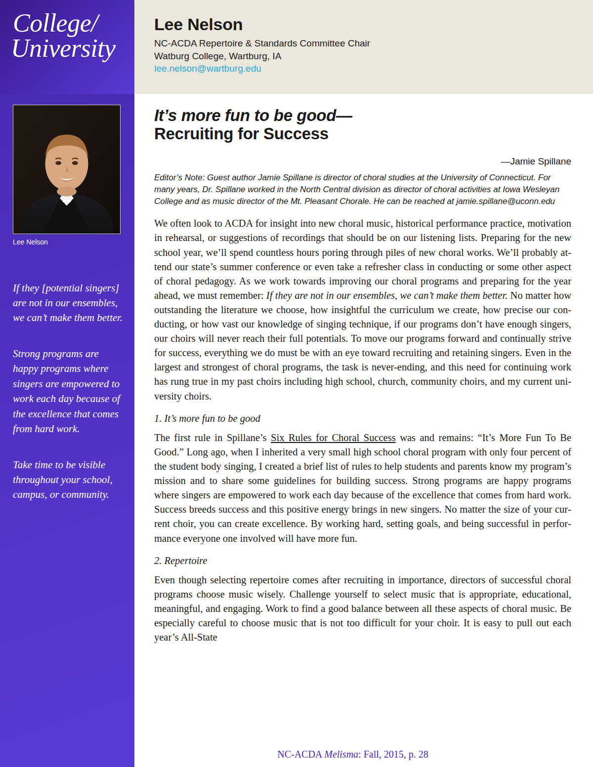College/ University
Lee Nelson
NC-ACDA Repertoire & Standards Committee Chair
Watburg College, Wartburg, IA
lee.nelson@wartburg.edu
Lee Nelson
If they [potential singers] are not in our ensembles, we can’t make them better.
Strong programs are happy programs where singers are empowered to work each day because of the excellence that comes from hard work.
Take time to be visible throughout your school, campus, or community.
It’s more fun to be good— Recruiting for Success
—Jamie Spillane
Editor’s Note: Guest author Jamie Spillane is director of choral studies at the University of Connecticut. For many years, Dr. Spillane worked in the North Central division as director of choral activities at Iowa Wesleyan College and as music director of the Mt. Pleasant Chorale. He can be reached at jamie.spillane@uconn.edu
We often look to ACDA for insight into new choral music, historical performance practice, motivation in rehearsal, or suggestions of recordings that should be on our listening lists. Preparing for the new school year, we’ll spend countless hours poring through piles of new choral works. We’ll probably attend our state’s summer conference or even take a refresher class in conducting or some other aspect of choral pedagogy. As we work towards improving our choral programs and preparing for the year ahead, we must remember: If they are not in our ensembles, we can’t make them better. No matter how outstanding the literature we choose, how insightful the curriculum we create, how precise our conducting, or how vast our knowledge of singing technique, if our programs don’t have enough singers, our choirs will never reach their full potentials. To move our programs forward and continually strive for success, everything we do must be with an eye toward recruiting and retaining singers. Even in the largest and strongest of choral programs, the task is never-ending, and this need for continuing work has rung true in my past choirs including high school, church, community choirs, and my current university choirs.
1. It’s more fun to be good
The first rule in Spillane’s Six Rules for Choral Success was and remains: “It’s More Fun To Be Good.” Long ago, when I inherited a very small high school choral program with only four percent of the student body singing, I created a brief list of rules to help students and parents know my program’s mission and to share some guidelines for building success. Strong programs are happy programs where singers are empowered to work each day because of the excellence that comes from hard work. Success breeds success and this positive energy brings in new singers. No matter the size of your current choir, you can create excellence. By working hard, setting goals, and being successful in performance everyone one involved will have more fun.
2. Repertoire
Even though selecting repertoire comes after recruiting in importance, directors of successful choral programs choose music wisely. Challenge yourself to select music that is appropriate, educational, meaningful, and engaging. Work to find a good balance between all these aspects of choral music. Be especially careful to choose music that is not too difficult for your choir. It is easy to pull out each year’s All-State
NC-ACDA Melisma: Fall, 2015, p. 28